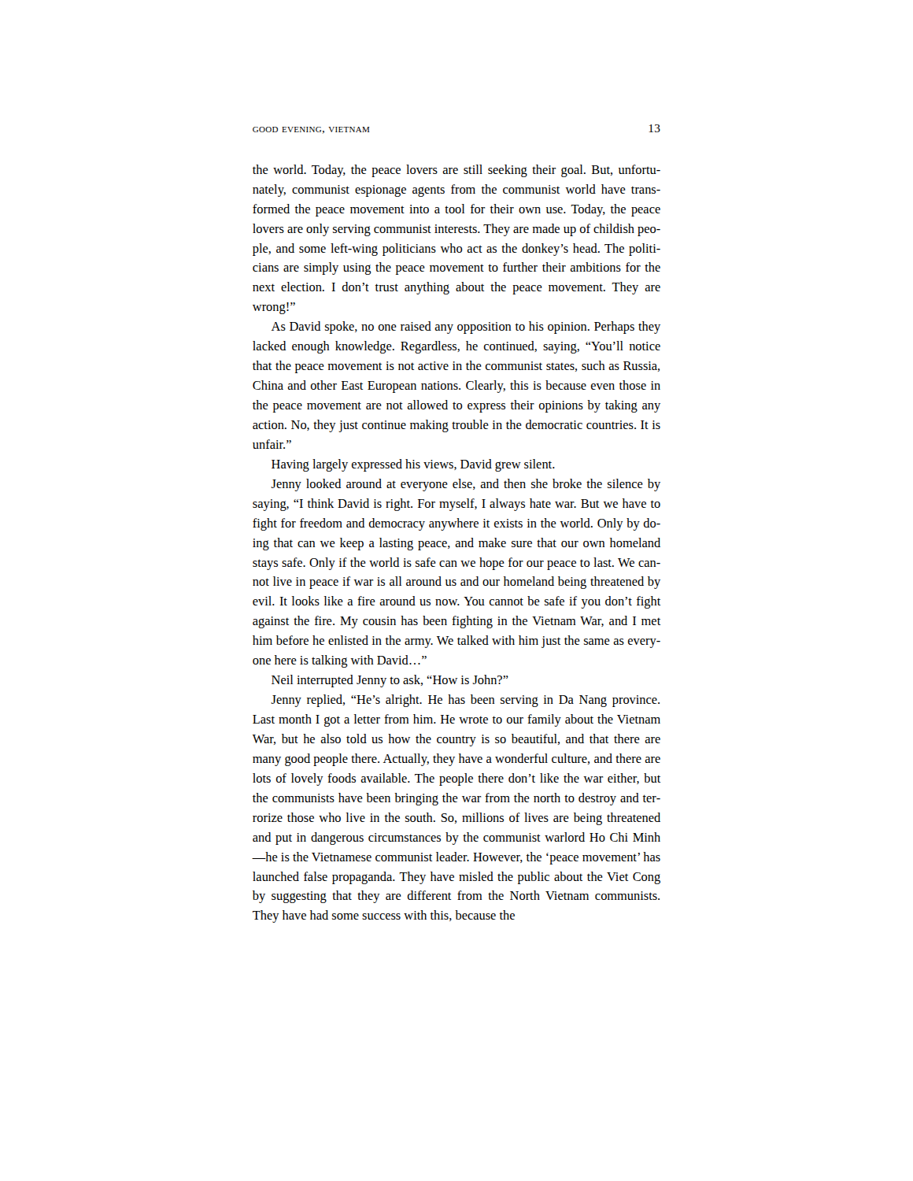Good Evening, Vietnam 13
the world. Today, the peace lovers are still seeking their goal. But, unfortunately, communist espionage agents from the communist world have transformed the peace movement into a tool for their own use. Today, the peace lovers are only serving communist interests. They are made up of childish people, and some left-wing politicians who act as the donkey’s head. The politicians are simply using the peace movement to further their ambitions for the next election. I don’t trust anything about the peace movement. They are wrong!”
As David spoke, no one raised any opposition to his opinion. Perhaps they lacked enough knowledge. Regardless, he continued, saying, “You’ll notice that the peace movement is not active in the communist states, such as Russia, China and other East European nations. Clearly, this is because even those in the peace movement are not allowed to express their opinions by taking any action. No, they just continue making trouble in the democratic countries. It is unfair.”
Having largely expressed his views, David grew silent.
Jenny looked around at everyone else, and then she broke the silence by saying, “I think David is right. For myself, I always hate war. But we have to fight for freedom and democracy anywhere it exists in the world. Only by doing that can we keep a lasting peace, and make sure that our own homeland stays safe. Only if the world is safe can we hope for our peace to last. We cannot live in peace if war is all around us and our homeland being threatened by evil. It looks like a fire around us now. You cannot be safe if you don’t fight against the fire. My cousin has been fighting in the Vietnam War, and I met him before he enlisted in the army. We talked with him just the same as everyone here is talking with David…”
Neil interrupted Jenny to ask, “How is John?”
Jenny replied, “He’s alright. He has been serving in Da Nang province. Last month I got a letter from him. He wrote to our family about the Vietnam War, but he also told us how the country is so beautiful, and that there are many good people there. Actually, they have a wonderful culture, and there are lots of lovely foods available. The people there don’t like the war either, but the communists have been bringing the war from the north to destroy and terrorize those who live in the south. So, millions of lives are being threatened and put in dangerous circumstances by the communist warlord Ho Chi Minh—he is the Vietnamese communist leader. However, the ‘peace movement’ has launched false propaganda. They have misled the public about the Viet Cong by suggesting that they are different from the North Vietnam communists. They have had some success with this, because the